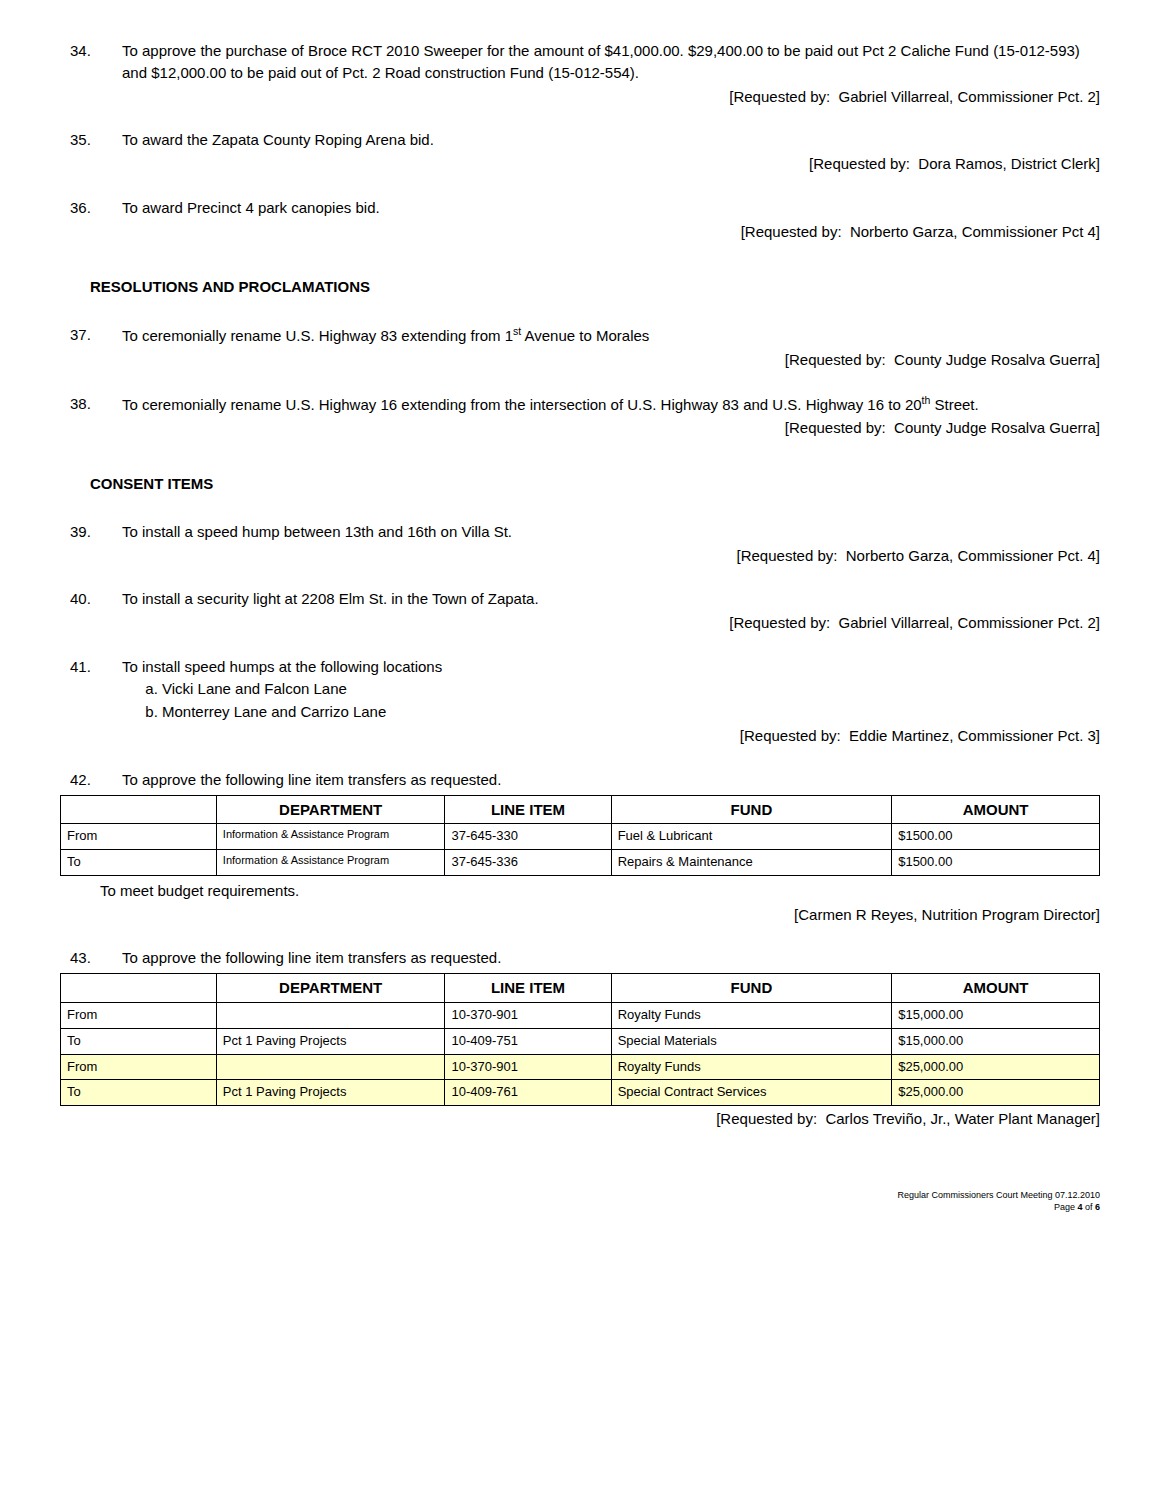34.
To approve the purchase of Broce RCT 2010 Sweeper for the amount of $41,000.00. $29,400.00 to be paid out Pct 2 Caliche Fund (15-012-593) and $12,000.00 to be paid out of Pct. 2 Road construction Fund (15-012-554).
[Requested by: Gabriel Villarreal, Commissioner Pct. 2]
35.
To award the Zapata County Roping Arena bid.
[Requested by: Dora Ramos, District Clerk]
36.
To award Precinct 4 park canopies bid.
[Requested by: Norberto Garza, Commissioner Pct 4]
RESOLUTIONS AND PROCLAMATIONS
37.
To ceremonially rename U.S. Highway 83 extending from 1st Avenue to Morales
[Requested by: County Judge Rosalva Guerra]
38.
To ceremonially rename U.S. Highway 16 extending from the intersection of U.S. Highway 83 and U.S. Highway 16 to 20th Street.
[Requested by: County Judge Rosalva Guerra]
CONSENT ITEMS
39.
To install a speed hump between 13th and 16th on Villa St.
[Requested by: Norberto Garza, Commissioner Pct. 4]
40.
To install a security light at 2208 Elm St. in the Town of Zapata.
[Requested by: Gabriel Villarreal, Commissioner Pct. 2]
41.
To install speed humps at the following locations
Vicki Lane and Falcon Lane
Monterrey Lane and Carrizo Lane
[Requested by: Eddie Martinez, Commissioner Pct. 3]
42.
To approve the following line item transfers as requested.
| | DEPARTMENT | LINE ITEM | FUND | AMOUNT |
| --- | --- | --- | --- | --- |
| From | Information & Assistance Program | 37-645-330 | Fuel & Lubricant | $1500.00 |
| To | Information & Assistance Program | 37-645-336 | Repairs & Maintenance | $1500.00 |
To meet budget requirements.
[Carmen R Reyes, Nutrition Program Director]
43.
To approve the following line item transfers as requested.
| | DEPARTMENT | LINE ITEM | FUND | AMOUNT |
| --- | --- | --- | --- | --- |
| From | | 10-370-901 | Royalty Funds | $15,000.00 |
| To | Pct 1 Paving Projects | 10-409-751 | Special Materials | $15,000.00 |
| From | | 10-370-901 | Royalty Funds | $25,000.00 |
| To | Pct 1 Paving Projects | 10-409-761 | Special Contract Services | $25,000.00 |
[Requested by: Carlos Treviño, Jr., Water Plant Manager]
Regular Commissioners Court Meeting 07.12.2010
Page 4 of 6